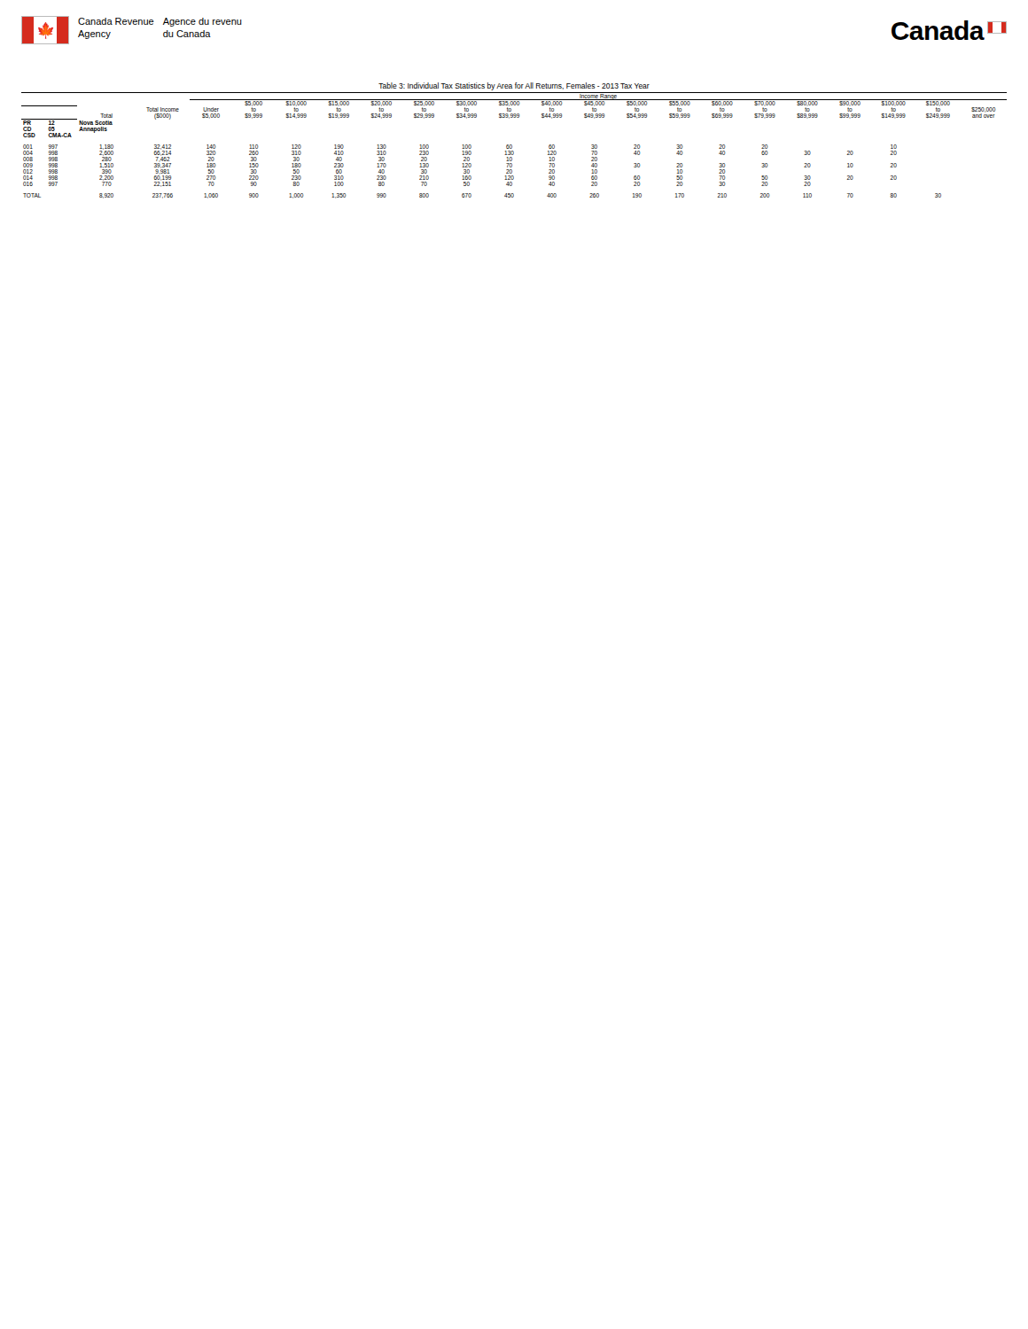🍁
Canada Revenue Agency
Agence du revenu du Canada
Canada
Table 3: Individual Tax Statistics by Area for All Returns, Females - 2013 Tax Year
| | Income Range |
| | Total | Total Income ($000) | Under $5,000 | $5,000 to $9,999 | $10,000 to $14,999 | $15,000 to $19,999 | $20,000 to $24,999 | $25,000 to $29,999 | $30,000 to $34,999 | $35,000 to $39,999 | $40,000 to $44,999 | $45,000 to $49,999 | $50,000 to $54,999 | $55,000 to $59,999 | $60,000 to $69,999 | $70,000 to $79,999 | $80,000 to $89,999 | $90,000 to $99,999 | $100,000 to $149,999 | $150,000 to $249,999 | $250,000 and over |
| PR | 12 | Nova Scotia | |
| CD | 05 | Annapolis | |
| CSD | CMA-CA | |
| 001 | 997 | 1,180 | 32,412 | 140 | 110 | 120 | 190 | 130 | 100 | 100 | 60 | 60 | 30 | 20 | 30 | 20 | 20 | | | 10 | | |
| 004 | 998 | 2,600 | 66,214 | 320 | 260 | 310 | 410 | 310 | 230 | 190 | 130 | 120 | 70 | 40 | 40 | 40 | 60 | 30 | 20 | 20 | | |
| 008 | 998 | 280 | 7,462 | 20 | 30 | 30 | 40 | 30 | 20 | 20 | 10 | 10 | 20 | | | | | | | | | |
| 009 | 998 | 1,510 | 39,347 | 180 | 150 | 180 | 230 | 170 | 130 | 120 | 70 | 70 | 40 | 30 | 20 | 30 | 30 | 20 | 10 | 20 | | |
| 012 | 998 | 390 | 9,981 | 50 | 30 | 50 | 60 | 40 | 30 | 30 | 20 | 20 | 10 | | 10 | 20 | | | | | | |
| 014 | 998 | 2,200 | 60,199 | 270 | 220 | 230 | 310 | 230 | 210 | 160 | 120 | 90 | 60 | 60 | 50 | 70 | 50 | 30 | 20 | 20 | | |
| 016 | 997 | 770 | 22,151 | 70 | 90 | 80 | 100 | 80 | 70 | 50 | 40 | 40 | 20 | 20 | 20 | 30 | 20 | 20 | | | | |
| TOTAL | | 8,920 | 237,766 | 1,060 | 900 | 1,000 | 1,350 | 990 | 800 | 670 | 450 | 400 | 260 | 190 | 170 | 210 | 200 | 110 | 70 | 80 | 30 | |